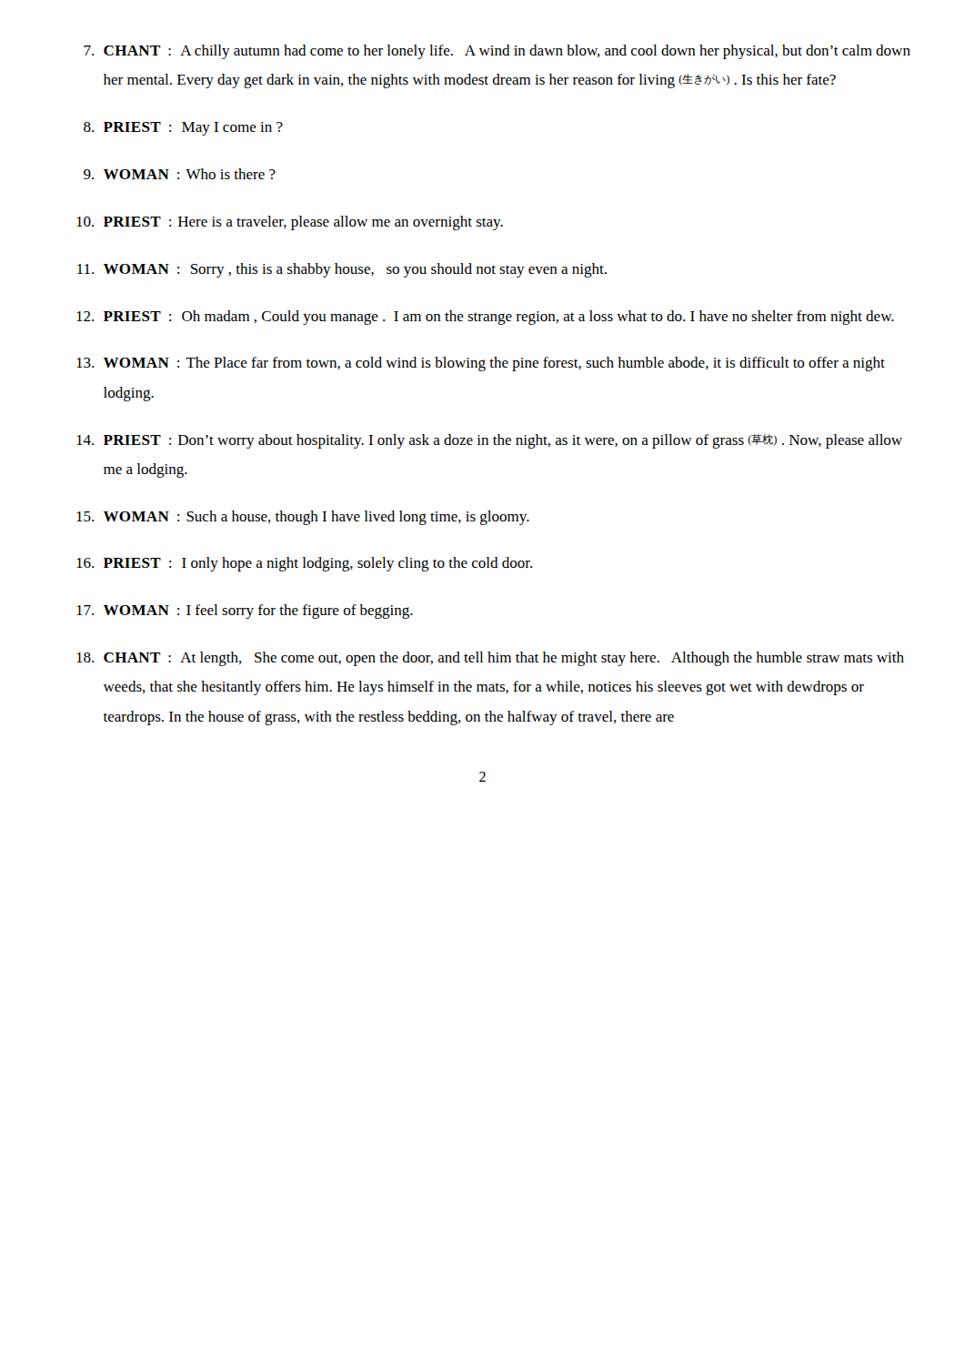7.
CHANT: A chilly autumn had come to her lonely life. A wind in dawn blow, and cool down her physical, but don’t calm down her mental. Every day get dark in vain, the nights with modest dream is her reason for living (生きがい) . Is this her fate?
8.
PRIEST: May I come in ?
9.
WOMAN: Who is there ?
10.
PRIEST: Here is a traveler, please allow me an overnight stay.
11.
WOMAN: Sorry , this is a shabby house, so you should not stay even a night.
12.
PRIEST: Oh madam , Could you manage . I am on the strange region, at a loss what to do. I have no shelter from night dew.
13.
WOMAN: The Place far from town, a cold wind is blowing the pine forest, such humble abode, it is difficult to offer a night lodging.
14.
PRIEST: Don’t worry about hospitality. I only ask a doze in the night, as it were, on a pillow of grass (草枕) . Now, please allow me a lodging.
15.
WOMAN: Such a house, though I have lived long time, is gloomy.
16.
PRIEST: I only hope a night lodging, solely cling to the cold door.
17.
WOMAN: I feel sorry for the figure of begging.
18.
CHANT: At length, She come out, open the door, and tell him that he might stay here. Although the humble straw mats with weeds, that she hesitantly offers him. He lays himself in the mats, for a while, notices his sleeves got wet with dewdrops or teardrops. In the house of grass, with the restless bedding, on the halfway of travel, there are
2